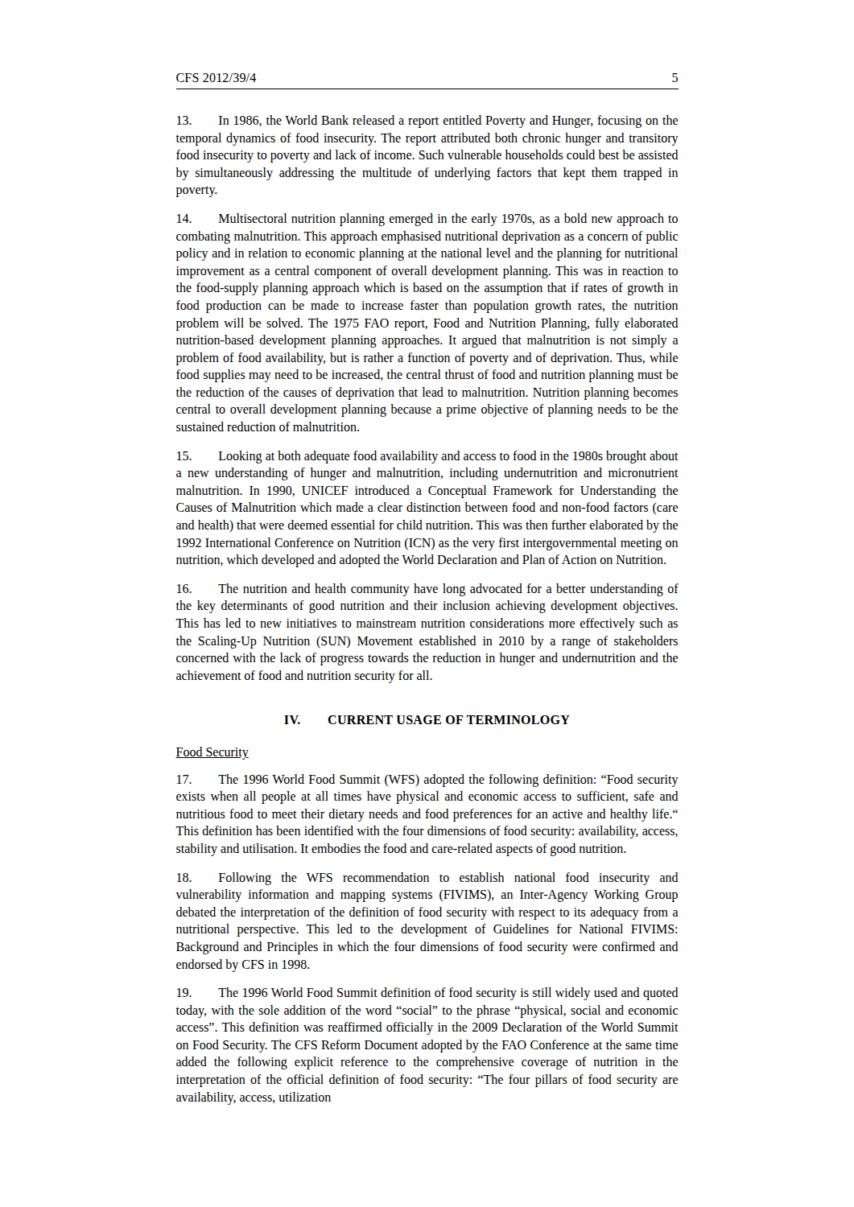CFS 2012/39/4 5
13. In 1986, the World Bank released a report entitled Poverty and Hunger, focusing on the temporal dynamics of food insecurity. The report attributed both chronic hunger and transitory food insecurity to poverty and lack of income. Such vulnerable households could best be assisted by simultaneously addressing the multitude of underlying factors that kept them trapped in poverty.
14. Multisectoral nutrition planning emerged in the early 1970s, as a bold new approach to combating malnutrition. This approach emphasised nutritional deprivation as a concern of public policy and in relation to economic planning at the national level and the planning for nutritional improvement as a central component of overall development planning. This was in reaction to the food-supply planning approach which is based on the assumption that if rates of growth in food production can be made to increase faster than population growth rates, the nutrition problem will be solved. The 1975 FAO report, Food and Nutrition Planning, fully elaborated nutrition-based development planning approaches. It argued that malnutrition is not simply a problem of food availability, but is rather a function of poverty and of deprivation. Thus, while food supplies may need to be increased, the central thrust of food and nutrition planning must be the reduction of the causes of deprivation that lead to malnutrition. Nutrition planning becomes central to overall development planning because a prime objective of planning needs to be the sustained reduction of malnutrition.
15. Looking at both adequate food availability and access to food in the 1980s brought about a new understanding of hunger and malnutrition, including undernutrition and micronutrient malnutrition. In 1990, UNICEF introduced a Conceptual Framework for Understanding the Causes of Malnutrition which made a clear distinction between food and non-food factors (care and health) that were deemed essential for child nutrition. This was then further elaborated by the 1992 International Conference on Nutrition (ICN) as the very first intergovernmental meeting on nutrition, which developed and adopted the World Declaration and Plan of Action on Nutrition.
16. The nutrition and health community have long advocated for a better understanding of the key determinants of good nutrition and their inclusion achieving development objectives. This has led to new initiatives to mainstream nutrition considerations more effectively such as the Scaling-Up Nutrition (SUN) Movement established in 2010 by a range of stakeholders concerned with the lack of progress towards the reduction in hunger and undernutrition and the achievement of food and nutrition security for all.
IV. CURRENT USAGE OF TERMINOLOGY
Food Security
17. The 1996 World Food Summit (WFS) adopted the following definition: “Food security exists when all people at all times have physical and economic access to sufficient, safe and nutritious food to meet their dietary needs and food preferences for an active and healthy life.“ This definition has been identified with the four dimensions of food security: availability, access, stability and utilisation. It embodies the food and care-related aspects of good nutrition.
18. Following the WFS recommendation to establish national food insecurity and vulnerability information and mapping systems (FIVIMS), an Inter-Agency Working Group debated the interpretation of the definition of food security with respect to its adequacy from a nutritional perspective. This led to the development of Guidelines for National FIVIMS: Background and Principles in which the four dimensions of food security were confirmed and endorsed by CFS in 1998.
19. The 1996 World Food Summit definition of food security is still widely used and quoted today, with the sole addition of the word “social” to the phrase “physical, social and economic access”. This definition was reaffirmed officially in the 2009 Declaration of the World Summit on Food Security. The CFS Reform Document adopted by the FAO Conference at the same time added the following explicit reference to the comprehensive coverage of nutrition in the interpretation of the official definition of food security: “The four pillars of food security are availability, access, utilization